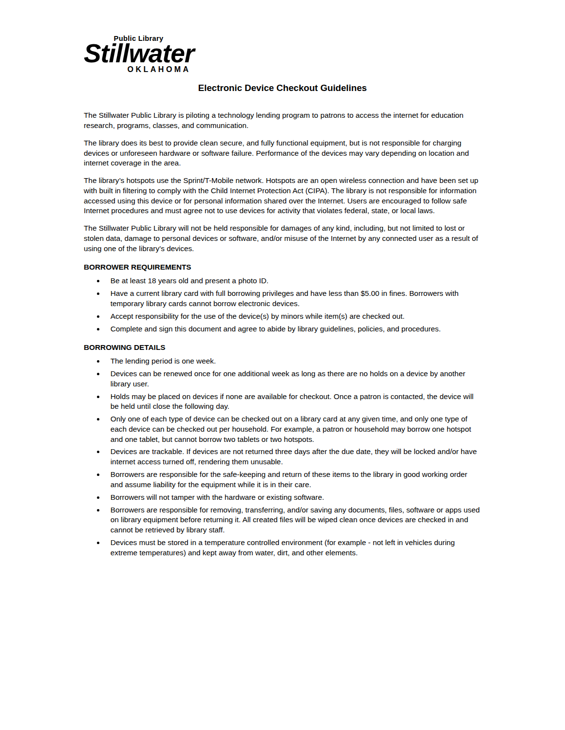Public Library Stillwater OKLAHOMA
Electronic Device Checkout Guidelines
The Stillwater Public Library is piloting a technology lending program to patrons to access the internet for education research, programs, classes, and communication.
The library does its best to provide clean secure, and fully functional equipment, but is not responsible for charging devices or unforeseen hardware or software failure. Performance of the devices may vary depending on location and internet coverage in the area.
The library’s hotspots use the Sprint/T-Mobile network. Hotspots are an open wireless connection and have been set up with built in filtering to comply with the Child Internet Protection Act (CIPA). The library is not responsible for information accessed using this device or for personal information shared over the Internet. Users are encouraged to follow safe Internet procedures and must agree not to use devices for activity that violates federal, state, or local laws.
The Stillwater Public Library will not be held responsible for damages of any kind, including, but not limited to lost or stolen data, damage to personal devices or software, and/or misuse of the Internet by any connected user as a result of using one of the library’s devices.
Borrower Requirements
Be at least 18 years old and present a photo ID.
Have a current library card with full borrowing privileges and have less than $5.00 in fines. Borrowers with temporary library cards cannot borrow electronic devices.
Accept responsibility for the use of the device(s) by minors while item(s) are checked out.
Complete and sign this document and agree to abide by library guidelines, policies, and procedures.
Borrowing Details
The lending period is one week.
Devices can be renewed once for one additional week as long as there are no holds on a device by another library user.
Holds may be placed on devices if none are available for checkout. Once a patron is contacted, the device will be held until close the following day.
Only one of each type of device can be checked out on a library card at any given time, and only one type of each device can be checked out per household. For example, a patron or household may borrow one hotspot and one tablet, but cannot borrow two tablets or two hotspots.
Devices are trackable. If devices are not returned three days after the due date, they will be locked and/or have internet access turned off, rendering them unusable.
Borrowers are responsible for the safe-keeping and return of these items to the library in good working order and assume liability for the equipment while it is in their care.
Borrowers will not tamper with the hardware or existing software.
Borrowers are responsible for removing, transferring, and/or saving any documents, files, software or apps used on library equipment before returning it. All created files will be wiped clean once devices are checked in and cannot be retrieved by library staff.
Devices must be stored in a temperature controlled environment (for example - not left in vehicles during extreme temperatures) and kept away from water, dirt, and other elements.